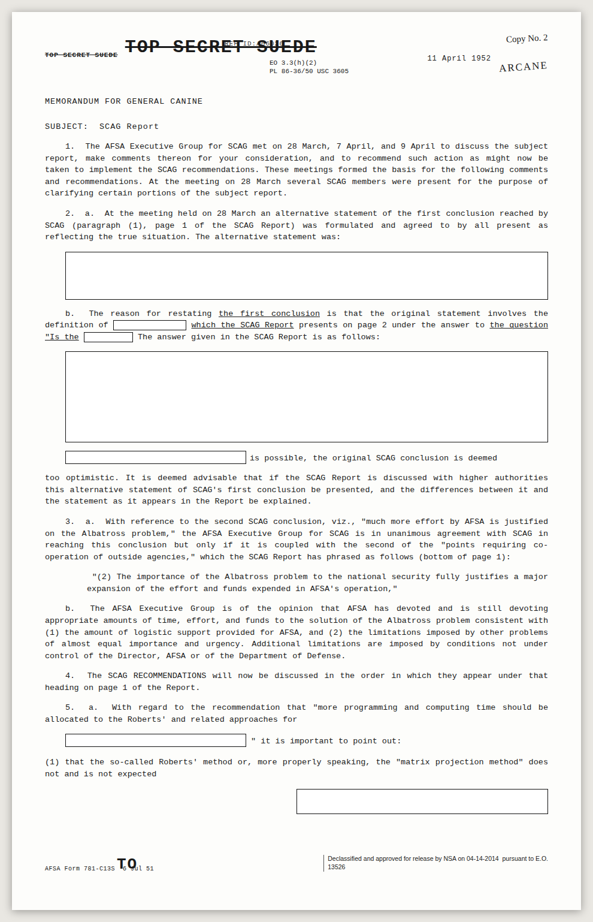TOP SECRET SUEDE TOP SECRET SUEDE REF ID:A66026 11 April 1952 Copy No. 2 ARCANE
EO 3.3(h)(2)
PL 86-36/50 USC 3605
MEMORANDUM FOR GENERAL CANINE
SUBJECT: SCAG Report
1. The AFSA Executive Group for SCAG met on 28 March, 7 April, and 9 April to discuss the subject report, make comments thereon for your consideration, and to recommend such action as might now be taken to implement the SCAG recommendations. These meetings formed the basis for the following comments and recommendations. At the meeting on 28 March several SCAG members were present for the purpose of clarifying certain portions of the subject report.
2. a. At the meeting held on 28 March an alternative statement of the first conclusion reached by SCAG (paragraph (1), page 1 of the SCAG Report) was formulated and agreed to by all present as reflecting the true situation. The alternative statement was:
b. The reason for restating the first conclusion is that the original statement involves the definition of which the SCAG Report presents on page 2 under the answer to the question "Is the The answer given in the SCAG Report is as follows:
is possible, the original SCAG conclusion is deemed
too optimistic. It is deemed advisable that if the SCAG Report is discussed with higher authorities this alternative statement of SCAG's first conclusion be presented, and the differences between it and the statement as it appears in the Report be explained.
3. a. With reference to the second SCAG conclusion, viz., "much more effort by AFSA is justified on the Albatross problem," the AFSA Executive Group for SCAG is in unanimous agreement with SCAG in reaching this conclusion but only if it is coupled with the second of the "points requiring co-operation of outside agencies," which the SCAG Report has phrased as follows (bottom of page 1):
"(2) The importance of the Albatross problem to the national security fully justifies a major expansion of the effort and funds expended in AFSA's operation,"
b. The AFSA Executive Group is of the opinion that AFSA has devoted and is still devoting appropriate amounts of time, effort, and funds to the solution of the Albatross problem consistent with (1) the amount of logistic support provided for AFSA, and (2) the limitations imposed by other problems of almost equal importance and urgency. Additional limitations are imposed by conditions not under control of the Director, AFSA or of the Department of Defense.
4. The SCAG RECOMMENDATIONS will now be discussed in the order in which they appear under that heading on page 1 of the Report.
5. a. With regard to the recommendation that "more programming and computing time should be allocated to the Roberts' and related approaches for
" it is important to point out:
(1) that the so-called Roberts' method or, more properly speaking, the "matrix projection method" does not and is not expected
AFSA Form 781-C13S 6 Jul 51
TO
Declassified and approved for release by NSA on 04-14-2014 pursuant to E.O.
13526